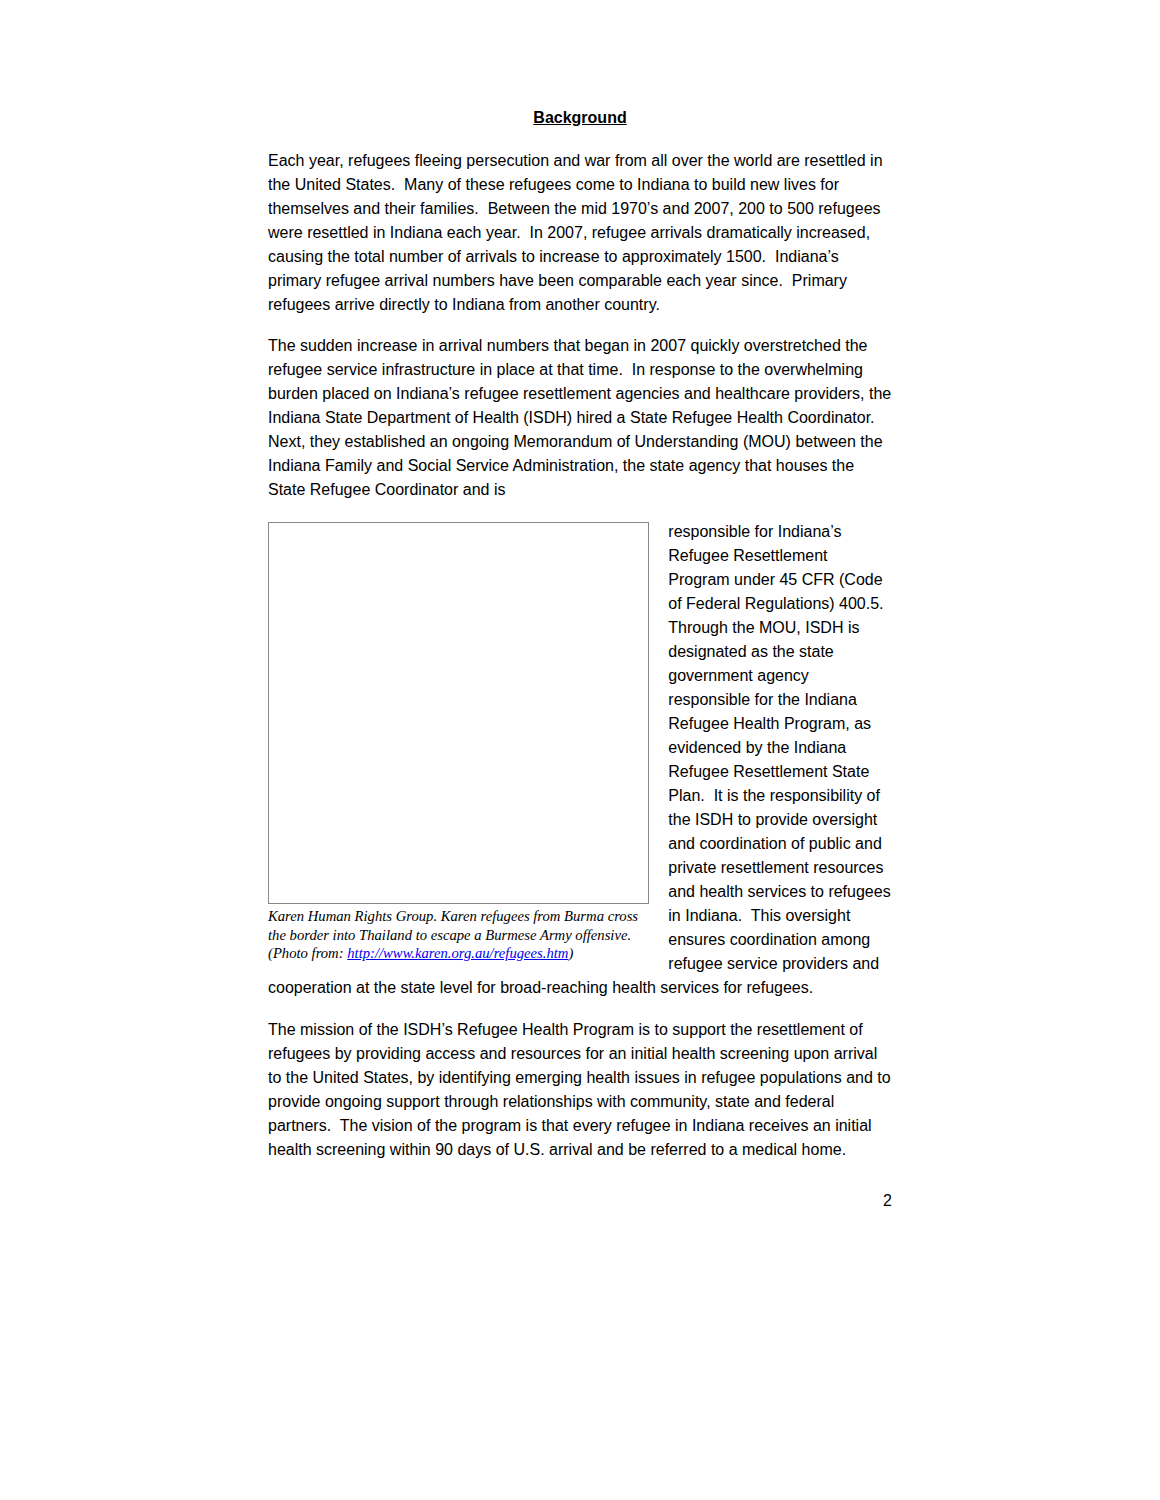Background
Each year, refugees fleeing persecution and war from all over the world are resettled in the United States. Many of these refugees come to Indiana to build new lives for themselves and their families. Between the mid 1970’s and 2007, 200 to 500 refugees were resettled in Indiana each year. In 2007, refugee arrivals dramatically increased, causing the total number of arrivals to increase to approximately 1500. Indiana’s primary refugee arrival numbers have been comparable each year since. Primary refugees arrive directly to Indiana from another country.
The sudden increase in arrival numbers that began in 2007 quickly overstretched the refugee service infrastructure in place at that time. In response to the overwhelming burden placed on Indiana’s refugee resettlement agencies and healthcare providers, the Indiana State Department of Health (ISDH) hired a State Refugee Health Coordinator. Next, they established an ongoing Memorandum of Understanding (MOU) between the Indiana Family and Social Service Administration, the state agency that houses the State Refugee Coordinator and is
Karen Human Rights Group. Karen refugees from Burma cross the border into Thailand to escape a Burmese Army offensive. (Photo from: http://www.karen.org.au/refugees.htm)
responsible for Indiana’s Refugee Resettlement Program under 45 CFR (Code of Federal Regulations) 400.5. Through the MOU, ISDH is designated as the state government agency responsible for the Indiana Refugee Health Program, as evidenced by the Indiana Refugee Resettlement State Plan. It is the responsibility of the ISDH to provide oversight and coordination of public and private resettlement resources and health services to refugees in Indiana. This oversight ensures coordination among refugee service providers and cooperation at the state level for broad-reaching health services for refugees.
The mission of the ISDH’s Refugee Health Program is to support the resettlement of refugees by providing access and resources for an initial health screening upon arrival to the United States, by identifying emerging health issues in refugee populations and to provide ongoing support through relationships with community, state and federal partners. The vision of the program is that every refugee in Indiana receives an initial health screening within 90 days of U.S. arrival and be referred to a medical home.
2